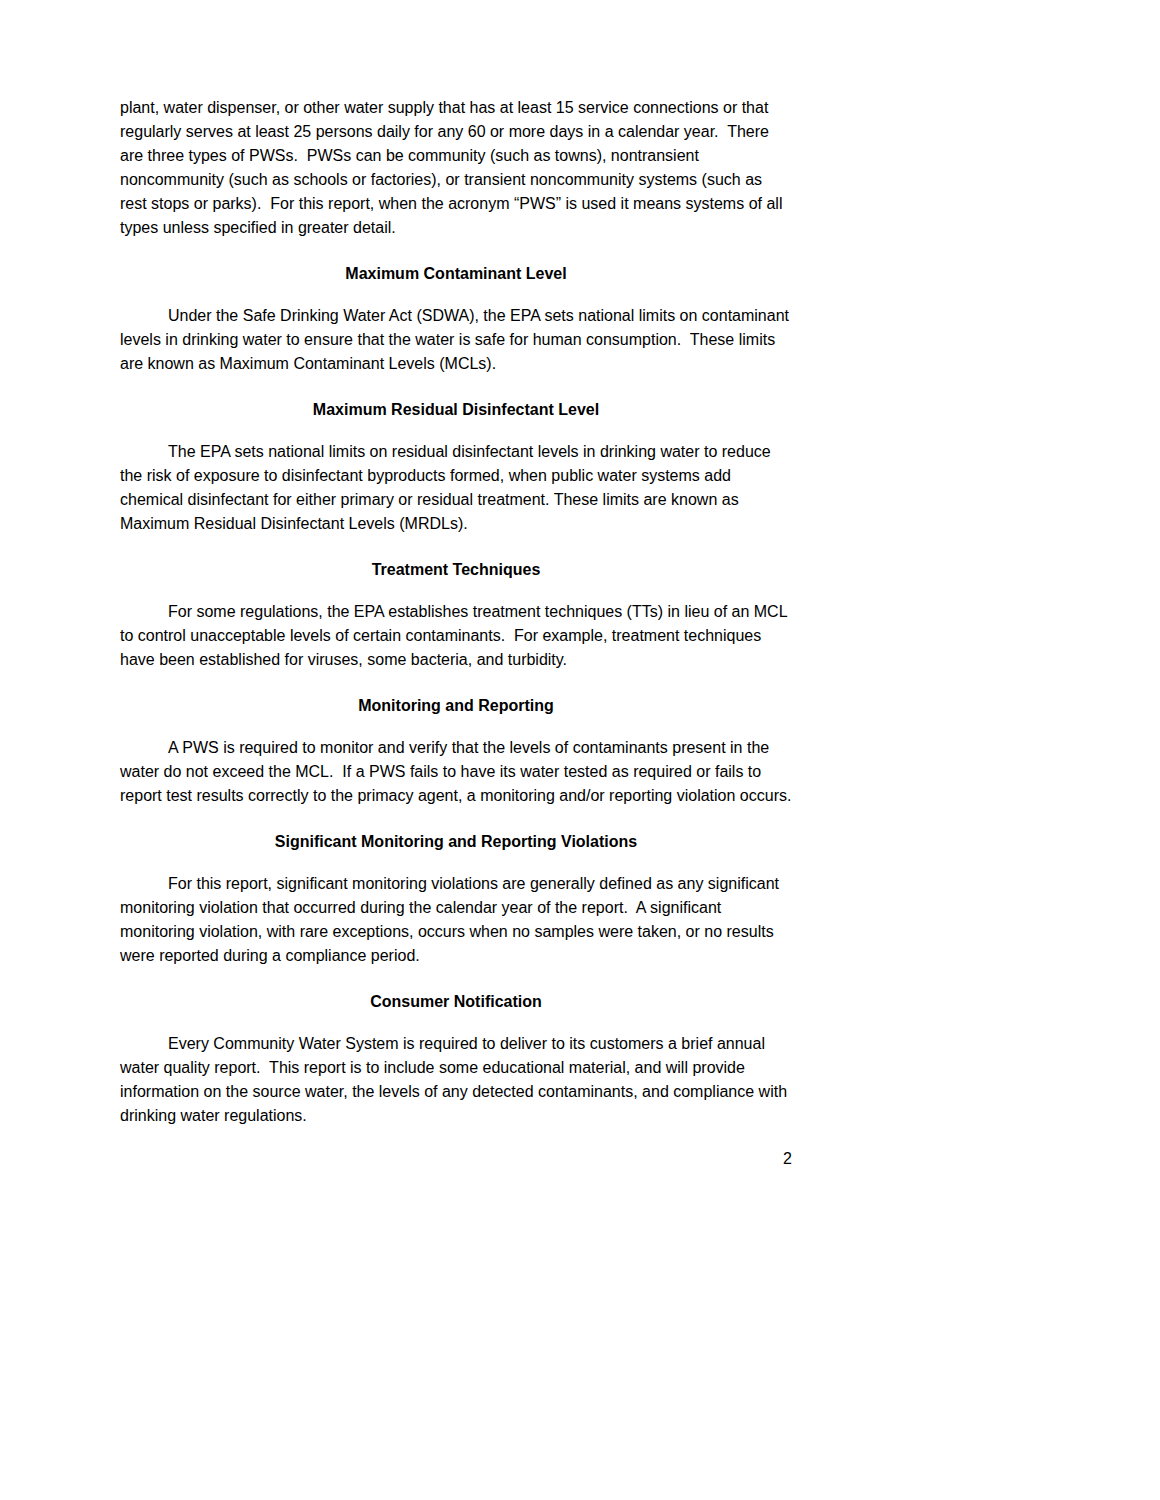plant, water dispenser, or other water supply that has at least 15 service connections or that regularly serves at least 25 persons daily for any 60 or more days in a calendar year. There are three types of PWSs. PWSs can be community (such as towns), nontransient noncommunity (such as schools or factories), or transient noncommunity systems (such as rest stops or parks). For this report, when the acronym “PWS” is used it means systems of all types unless specified in greater detail.
Maximum Contaminant Level
Under the Safe Drinking Water Act (SDWA), the EPA sets national limits on contaminant levels in drinking water to ensure that the water is safe for human consumption. These limits are known as Maximum Contaminant Levels (MCLs).
Maximum Residual Disinfectant Level
The EPA sets national limits on residual disinfectant levels in drinking water to reduce the risk of exposure to disinfectant byproducts formed, when public water systems add chemical disinfectant for either primary or residual treatment. These limits are known as Maximum Residual Disinfectant Levels (MRDLs).
Treatment Techniques
For some regulations, the EPA establishes treatment techniques (TTs) in lieu of an MCL to control unacceptable levels of certain contaminants. For example, treatment techniques have been established for viruses, some bacteria, and turbidity.
Monitoring and Reporting
A PWS is required to monitor and verify that the levels of contaminants present in the water do not exceed the MCL. If a PWS fails to have its water tested as required or fails to report test results correctly to the primacy agent, a monitoring and/or reporting violation occurs.
Significant Monitoring and Reporting Violations
For this report, significant monitoring violations are generally defined as any significant monitoring violation that occurred during the calendar year of the report. A significant monitoring violation, with rare exceptions, occurs when no samples were taken, or no results were reported during a compliance period.
Consumer Notification
Every Community Water System is required to deliver to its customers a brief annual water quality report. This report is to include some educational material, and will provide information on the source water, the levels of any detected contaminants, and compliance with drinking water regulations.
2